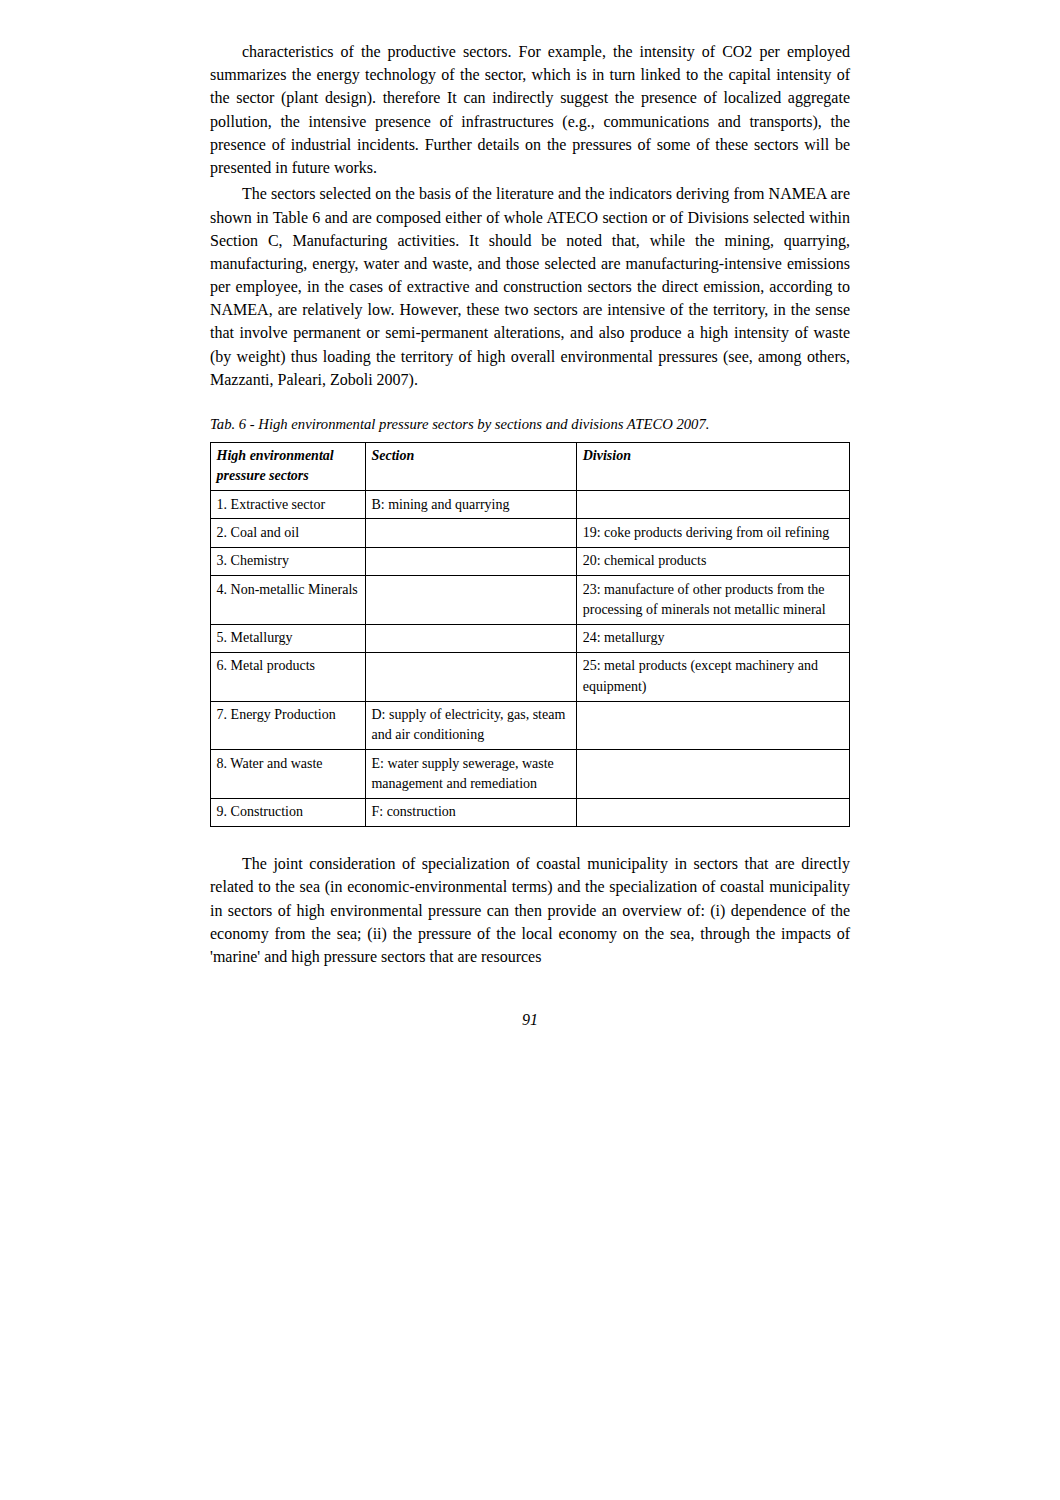characteristics of the productive sectors. For example, the intensity of CO2 per employed summarizes the energy technology of the sector, which is in turn linked to the capital intensity of the sector (plant design). therefore It can indirectly suggest the presence of localized aggregate pollution, the intensive presence of infrastructures (e.g., communications and transports), the presence of industrial incidents. Further details on the pressures of some of these sectors will be presented in future works.
The sectors selected on the basis of the literature and the indicators deriving from NAMEA are shown in Table 6 and are composed either of whole ATECO section or of Divisions selected within Section C, Manufacturing activities. It should be noted that, while the mining, quarrying, manufacturing, energy, water and waste, and those selected are manufacturing-intensive emissions per employee, in the cases of extractive and construction sectors the direct emission, according to NAMEA, are relatively low. However, these two sectors are intensive of the territory, in the sense that involve permanent or semi-permanent alterations, and also produce a high intensity of waste (by weight) thus loading the territory of high overall environmental pressures (see, among others, Mazzanti, Paleari, Zoboli 2007).
Tab. 6 - High environmental pressure sectors by sections and divisions ATECO 2007.
| High environmental pressure sectors | Section | Division |
| --- | --- | --- |
| 1. Extractive sector | B: mining and quarrying | |
| 2. Coal and oil | | 19: coke products deriving from oil refining |
| 3. Chemistry | | 20: chemical products |
| 4. Non-metallic Minerals | | 23: manufacture of other products from the processing of minerals not metallic mineral |
| 5. Metallurgy | | 24: metallurgy |
| 6. Metal products | | 25: metal products (except machinery and equipment) |
| 7. Energy Production | D: supply of electricity, gas, steam and air conditioning | |
| 8. Water and waste | E: water supply sewerage, waste management and remediation | |
| 9. Construction | F: construction | |
The joint consideration of specialization of coastal municipality in sectors that are directly related to the sea (in economic-environmental terms) and the specialization of coastal municipality in sectors of high environmental pressure can then provide an overview of: (i) dependence of the economy from the sea; (ii) the pressure of the local economy on the sea, through the impacts of 'marine' and high pressure sectors that are resources
91